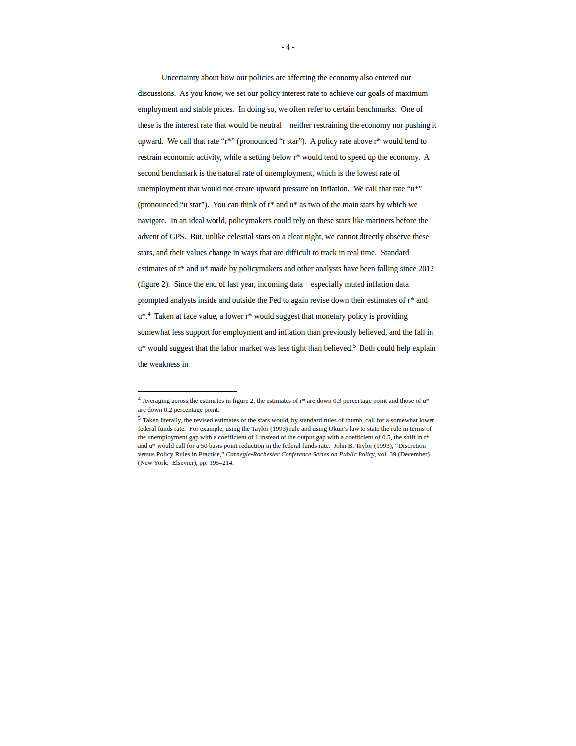- 4 -
Uncertainty about how our policies are affecting the economy also entered our discussions. As you know, we set our policy interest rate to achieve our goals of maximum employment and stable prices. In doing so, we often refer to certain benchmarks. One of these is the interest rate that would be neutral—neither restraining the economy nor pushing it upward. We call that rate “r*” (pronounced “r star”). A policy rate above r* would tend to restrain economic activity, while a setting below r* would tend to speed up the economy. A second benchmark is the natural rate of unemployment, which is the lowest rate of unemployment that would not create upward pressure on inflation. We call that rate “u*” (pronounced “u star”). You can think of r* and u* as two of the main stars by which we navigate. In an ideal world, policymakers could rely on these stars like mariners before the advent of GPS. But, unlike celestial stars on a clear night, we cannot directly observe these stars, and their values change in ways that are difficult to track in real time. Standard estimates of r* and u* made by policymakers and other analysts have been falling since 2012 (figure 2). Since the end of last year, incoming data—especially muted inflation data—prompted analysts inside and outside the Fed to again revise down their estimates of r* and u*.4 Taken at face value, a lower r* would suggest that monetary policy is providing somewhat less support for employment and inflation than previously believed, and the fall in u* would suggest that the labor market was less tight than believed.5 Both could help explain the weakness in
4 Averaging across the estimates in figure 2, the estimates of r* are down 0.3 percentage point and those of u* are down 0.2 percentage point.
5 Taken literally, the revised estimates of the stars would, by standard rules of thumb, call for a somewhat lower federal funds rate. For example, using the Taylor (1993) rule and using Okun’s law to state the rule in terms of the unemployment gap with a coefficient of 1 instead of the output gap with a coefficient of 0.5, the shift in r* and u* would call for a 50 basis point reduction in the federal funds rate. John B. Taylor (1993), “Discretion versus Policy Rules in Practice,” Carnegie-Rochester Conference Series on Public Policy, vol. 39 (December) (New York: Elsevier), pp. 195–214.